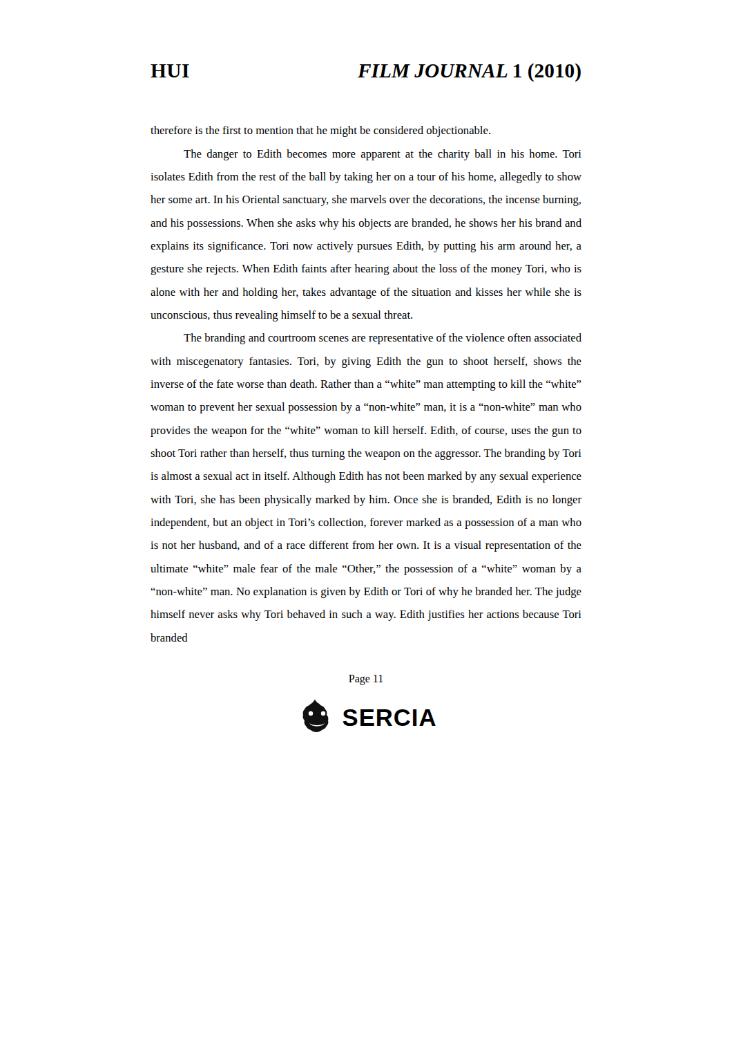HUI FILM JOURNAL 1 (2010)
therefore is the first to mention that he might be considered objectionable.
The danger to Edith becomes more apparent at the charity ball in his home. Tori isolates Edith from the rest of the ball by taking her on a tour of his home, allegedly to show her some art. In his Oriental sanctuary, she marvels over the decorations, the incense burning, and his possessions. When she asks why his objects are branded, he shows her his brand and explains its significance. Tori now actively pursues Edith, by putting his arm around her, a gesture she rejects. When Edith faints after hearing about the loss of the money Tori, who is alone with her and holding her, takes advantage of the situation and kisses her while she is unconscious, thus revealing himself to be a sexual threat.
The branding and courtroom scenes are representative of the violence often associated with miscegenatory fantasies. Tori, by giving Edith the gun to shoot herself, shows the inverse of the fate worse than death. Rather than a “white” man attempting to kill the “white” woman to prevent her sexual possession by a “non-white” man, it is a “non-white” man who provides the weapon for the “white” woman to kill herself. Edith, of course, uses the gun to shoot Tori rather than herself, thus turning the weapon on the aggressor. The branding by Tori is almost a sexual act in itself. Although Edith has not been marked by any sexual experience with Tori, she has been physically marked by him. Once she is branded, Edith is no longer independent, but an object in Tori’s collection, forever marked as a possession of a man who is not her husband, and of a race different from her own. It is a visual representation of the ultimate “white” male fear of the male “Other,” the possession of a “white” woman by a “non-white” man. No explanation is given by Edith or Tori of why he branded her. The judge himself never asks why Tori behaved in such a way. Edith justifies her actions because Tori branded
Page 11
SERCIA